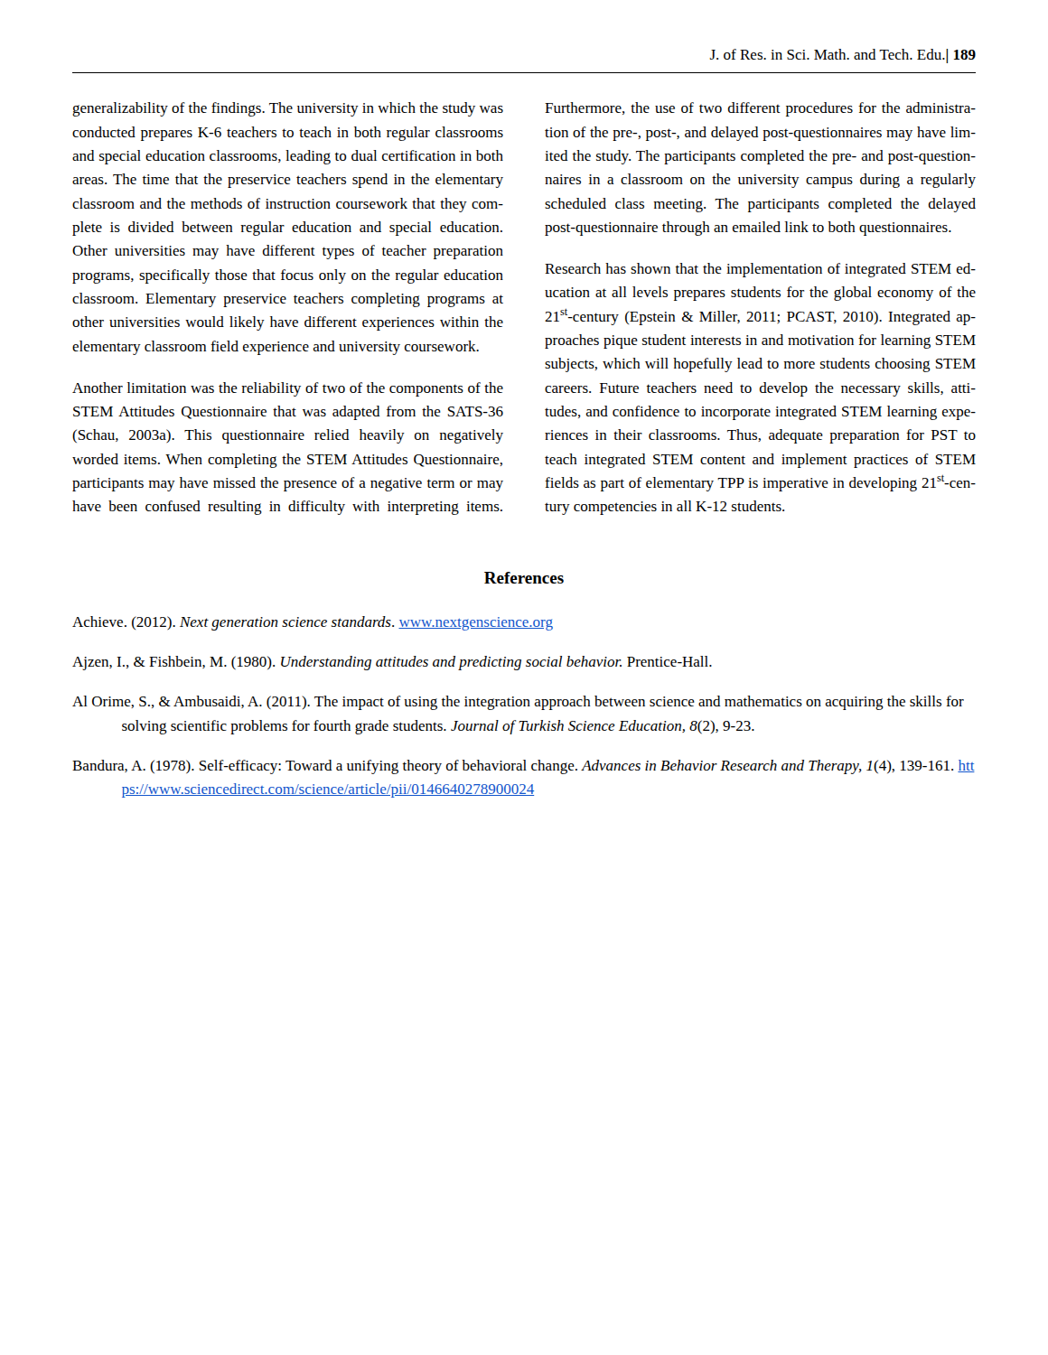J. of Res. in Sci. Math. and Tech. Edu.| 189
generalizability of the findings. The university in which the study was conducted prepares K-6 teachers to teach in both regular classrooms and special education classrooms, leading to dual certification in both areas. The time that the preservice teachers spend in the elementary classroom and the methods of instruction coursework that they complete is divided between regular education and special education. Other universities may have different types of teacher preparation programs, specifically those that focus only on the regular education classroom. Elementary preservice teachers completing programs at other universities would likely have different experiences within the elementary classroom field experience and university coursework.
Another limitation was the reliability of two of the components of the STEM Attitudes Questionnaire that was adapted from the SATS-36 (Schau, 2003a). This questionnaire relied heavily on negatively worded items. When completing the STEM Attitudes Questionnaire, participants may have missed the presence of a negative term or may have been confused resulting in difficulty with interpreting items. Furthermore, the use of two different procedures for the administration of the pre-, post-, and delayed post-questionnaires may have limited the study. The participants completed the pre- and post-questionnaires in a classroom on the university campus during a regularly scheduled class meeting. The participants completed the delayed post-questionnaire through an emailed link to both questionnaires.
Research has shown that the implementation of integrated STEM education at all levels prepares students for the global economy of the 21st-century (Epstein & Miller, 2011; PCAST, 2010). Integrated approaches pique student interests in and motivation for learning STEM subjects, which will hopefully lead to more students choosing STEM careers. Future teachers need to develop the necessary skills, attitudes, and confidence to incorporate integrated STEM learning experiences in their classrooms. Thus, adequate preparation for PST to teach integrated STEM content and implement practices of STEM fields as part of elementary TPP is imperative in developing 21st-century competencies in all K-12 students.
References
Achieve. (2012). Next generation science standards. www.nextgenscience.org
Ajzen, I., & Fishbein, M. (1980). Understanding attitudes and predicting social behavior. Prentice-Hall.
Al Orime, S., & Ambusaidi, A. (2011). The impact of using the integration approach between science and mathematics on acquiring the skills for solving scientific problems for fourth grade students. Journal of Turkish Science Education, 8(2), 9-23.
Bandura, A. (1978). Self-efficacy: Toward a unifying theory of behavioral change. Advances in Behavior Research and Therapy, 1(4), 139-161. https://www.sciencedirect.com/science/article/pii/0146640278900024